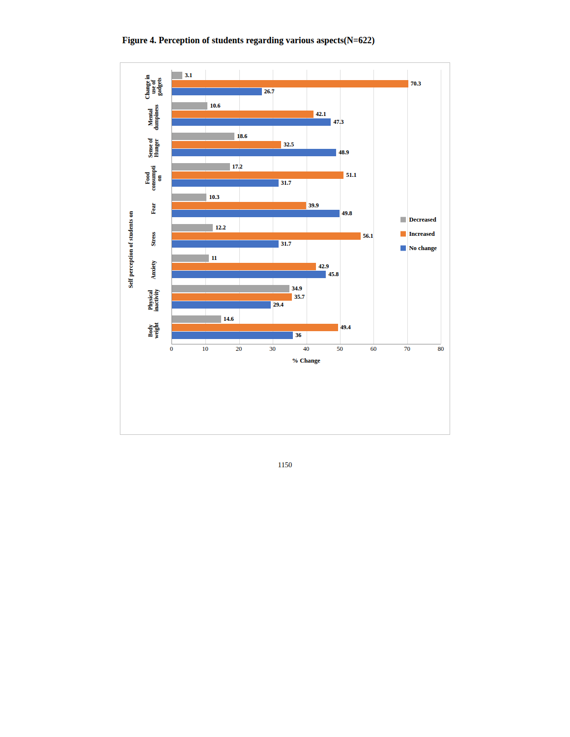Figure 4. Perception of students regarding various aspects(N=622)
Self perception of students on
Change in use of gadgets
Mental dumpiness
Sense of Hunger
Food consumpti on
Fear
Stress
Anxiety
Physical inactivity
Body weight
3.1
70.3
26.7
10.6
42.1
47.3
18.6
32.5
48.9
17.2
51.1
31.7
10.3
39.9
49.8
12.2
56.1
31.7
11
42.9
45.8
34.9
35.7
29.4
14.6
49.4
36
0 10 20 30 40 50 60 70 80
% Change
Decreased
Increased
No change
1150